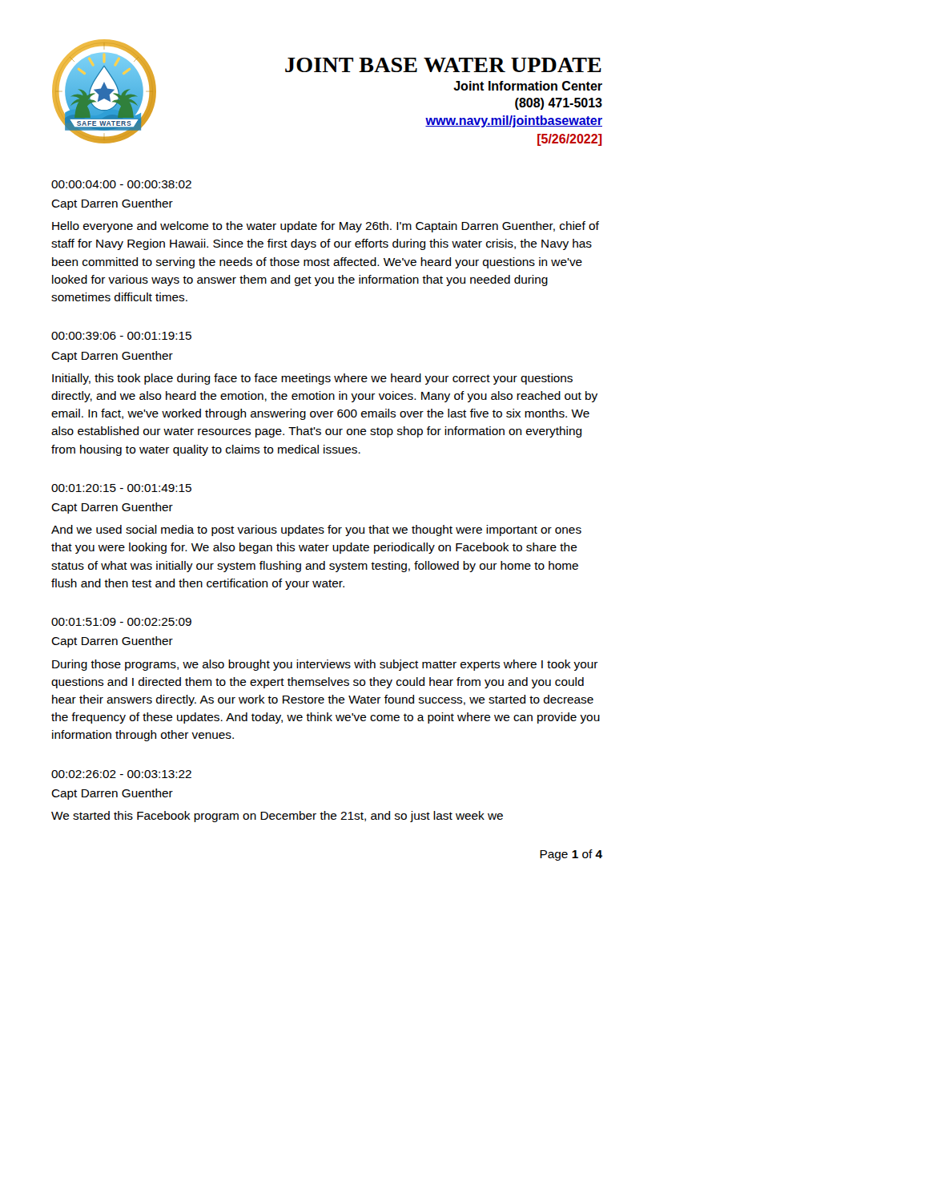SAFE WATERS
JOINT BASE WATER UPDATE
Joint Information Center
(808) 471-5013
www.navy.mil/jointbasewater
[5/26/2022]
00:00:04:00 - 00:00:38:02
Capt Darren Guenther
Hello everyone and welcome to the water update for May 26th. I'm Captain Darren Guenther, chief of staff for Navy Region Hawaii. Since the first days of our efforts during this water crisis, the Navy has been committed to serving the needs of those most affected. We've heard your questions in we've looked for various ways to answer them and get you the information that you needed during sometimes difficult times.
00:00:39:06 - 00:01:19:15
Capt Darren Guenther
Initially, this took place during face to face meetings where we heard your correct your questions directly, and we also heard the emotion, the emotion in your voices. Many of you also reached out by email. In fact, we've worked through answering over 600 emails over the last five to six months. We also established our water resources page. That's our one stop shop for information on everything from housing to water quality to claims to medical issues.
00:01:20:15 - 00:01:49:15
Capt Darren Guenther
And we used social media to post various updates for you that we thought were important or ones that you were looking for. We also began this water update periodically on Facebook to share the status of what was initially our system flushing and system testing, followed by our home to home flush and then test and then certification of your water.
00:01:51:09 - 00:02:25:09
Capt Darren Guenther
During those programs, we also brought you interviews with subject matter experts where I took your questions and I directed them to the expert themselves so they could hear from you and you could hear their answers directly. As our work to Restore the Water found success, we started to decrease the frequency of these updates. And today, we think we've come to a point where we can provide you information through other venues.
00:02:26:02 - 00:03:13:22
Capt Darren Guenther
We started this Facebook program on December the 21st, and so just last week we
Page 1 of 4